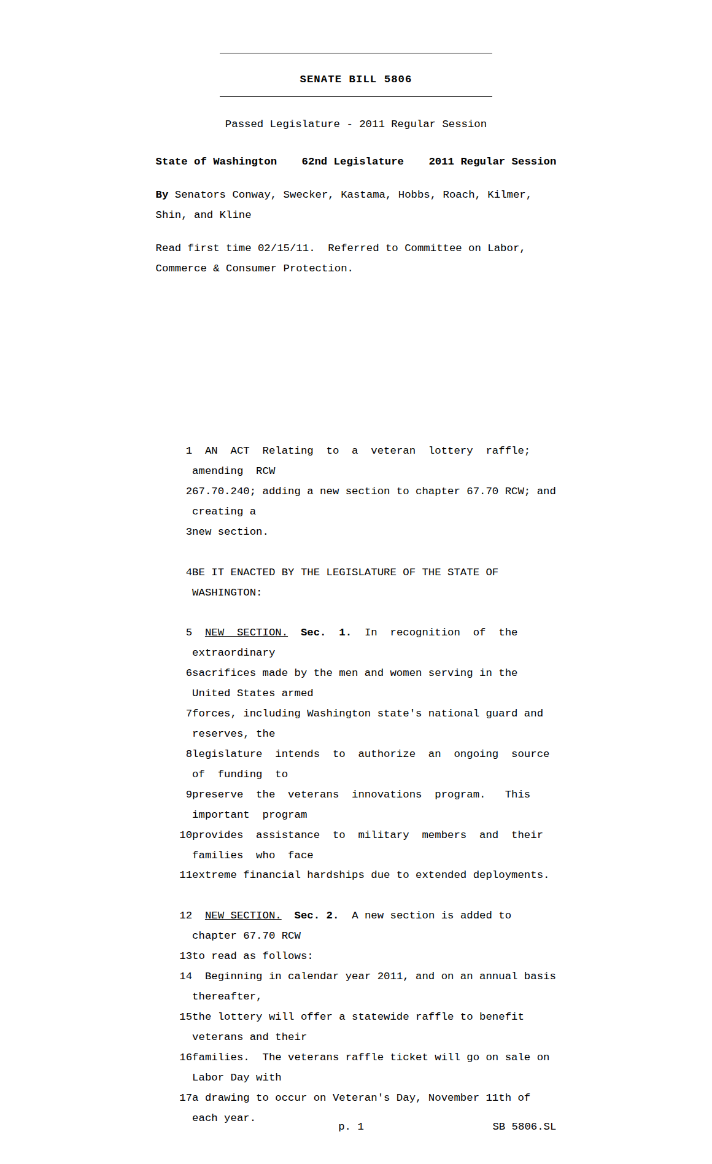SENATE BILL 5806
Passed Legislature - 2011 Regular Session
State of Washington 62nd Legislature 2011 Regular Session
By Senators Conway, Swecker, Kastama, Hobbs, Roach, Kilmer, Shin, and Kline
Read first time 02/15/11. Referred to Committee on Labor, Commerce & Consumer Protection.
| 1 | AN ACT Relating to a veteran lottery raffle; amending RCW |
| 2 | 67.70.240; adding a new section to chapter 67.70 RCW; and creating a |
| 3 | new section. |
| 4 | BE IT ENACTED BY THE LEGISLATURE OF THE STATE OF WASHINGTON: |
| 5 | NEW SECTION. Sec. 1. In recognition of the extraordinary |
| 6 | sacrifices made by the men and women serving in the United States armed |
| 7 | forces, including Washington state's national guard and reserves, the |
| 8 | legislature intends to authorize an ongoing source of funding to |
| 9 | preserve the veterans innovations program. This important program |
| 10 | provides assistance to military members and their families who face |
| 11 | extreme financial hardships due to extended deployments. |
| 12 | NEW SECTION. Sec. 2. A new section is added to chapter 67.70 RCW |
| 13 | to read as follows: |
| 14 | Beginning in calendar year 2011, and on an annual basis thereafter, |
| 15 | the lottery will offer a statewide raffle to benefit veterans and their |
| 16 | families. The veterans raffle ticket will go on sale on Labor Day with |
| 17 | a drawing to occur on Veteran's Day, November 11th of each year. |
p. 1 SB 5806.SL